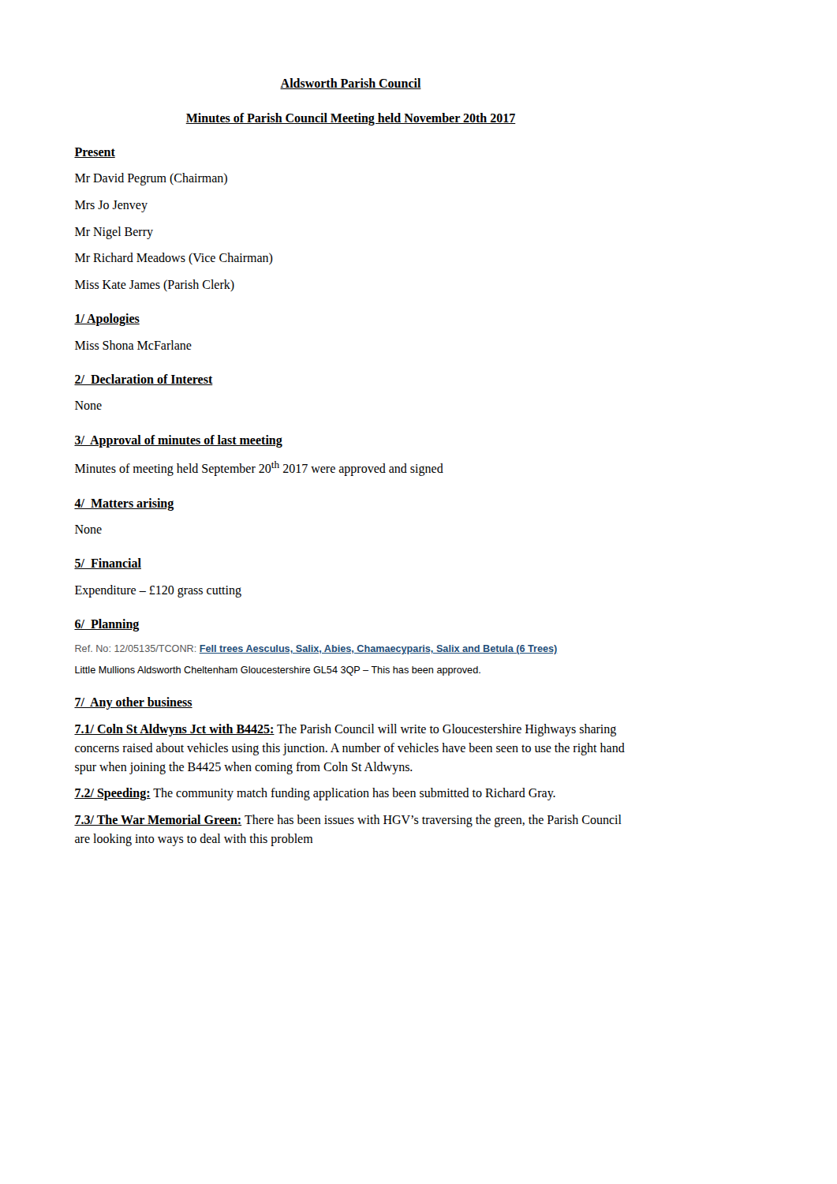Aldsworth Parish Council
Minutes of Parish Council Meeting held November 20th 2017
Present
Mr David Pegrum (Chairman)
Mrs Jo Jenvey
Mr Nigel Berry
Mr Richard Meadows (Vice Chairman)
Miss Kate James (Parish Clerk)
1/ Apologies
Miss Shona McFarlane
2/ Declaration of Interest
None
3/ Approval of minutes of last meeting
Minutes of meeting held September 20th 2017 were approved and signed
4/ Matters arising
None
5/ Financial
Expenditure – £120 grass cutting
6/ Planning
Ref. No: 12/05135/TCONR: Fell trees Aesculus, Salix, Abies, Chamaecyparis, Salix and Betula (6 Trees)
Little Mullions Aldsworth Cheltenham Gloucestershire GL54 3QP – This has been approved.
7/ Any other business
7.1/ Coln St Aldwyns Jct with B4425: The Parish Council will write to Gloucestershire Highways sharing concerns raised about vehicles using this junction. A number of vehicles have been seen to use the right hand spur when joining the B4425 when coming from Coln St Aldwyns.
7.2/ Speeding: The community match funding application has been submitted to Richard Gray.
7.3/ The War Memorial Green: There has been issues with HGV’s traversing the green, the Parish Council are looking into ways to deal with this problem